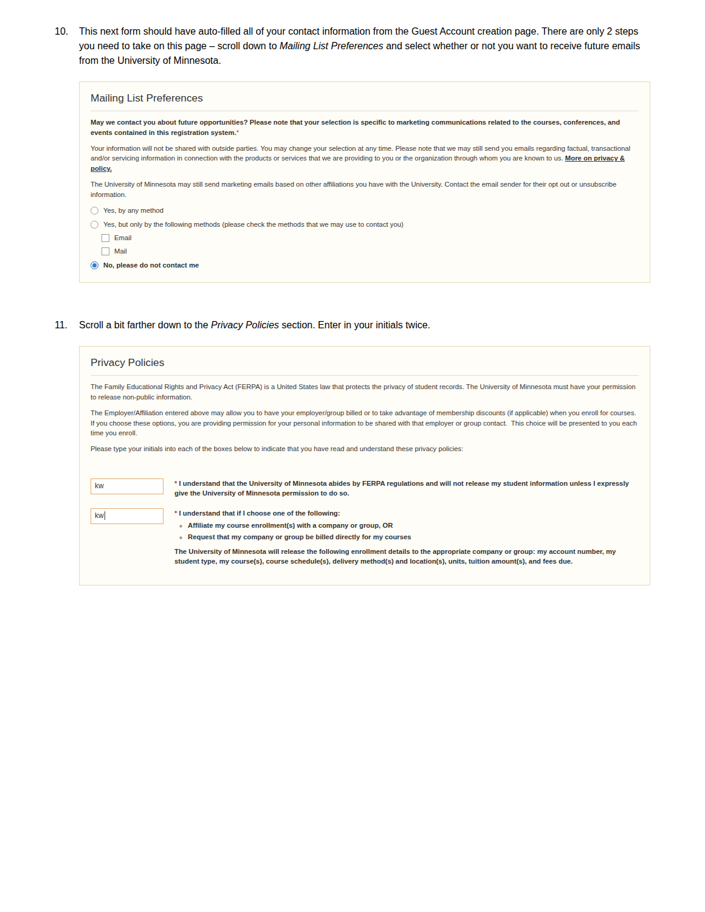10. This next form should have auto-filled all of your contact information from the Guest Account creation page. There are only 2 steps you need to take on this page – scroll down to Mailing List Preferences and select whether or not you want to receive future emails from the University of Minnesota.
Mailing List Preferences
May we contact you about future opportunities? Please note that your selection is specific to marketing communications related to the courses, conferences, and events contained in this registration system.*
Your information will not be shared with outside parties. You may change your selection at any time. Please note that we may still send you emails regarding factual, transactional and/or servicing information in connection with the products or services that we are providing to you or the organization through whom you are known to us. More on privacy & policy.
The University of Minnesota may still send marketing emails based on other affiliations you have with the University. Contact the email sender for their opt out or unsubscribe information.
Yes, by any method
Yes, but only by the following methods (please check the methods that we may use to contact you)
Email
Mail
No, please do not contact me
11. Scroll a bit farther down to the Privacy Policies section. Enter in your initials twice.
Privacy Policies
The Family Educational Rights and Privacy Act (FERPA) is a United States law that protects the privacy of student records. The University of Minnesota must have your permission to release non-public information.
The Employer/Affiliation entered above may allow you to have your employer/group billed or to take advantage of membership discounts (if applicable) when you enroll for courses. If you choose these options, you are providing permission for your personal information to be shared with that employer or group contact. This choice will be presented to you each time you enroll.
Please type your initials into each of the boxes below to indicate that you have read and understand these privacy policies:
kw
* I understand that the University of Minnesota abides by FERPA regulations and will not release my student information unless I expressly give the University of Minnesota permission to do so.
kw
* I understand that if I choose one of the following:
Affiliate my course enrollment(s) with a company or group, OR
Request that my company or group be billed directly for my courses
The University of Minnesota will release the following enrollment details to the appropriate company or group: my account number, my student type, my course(s), course schedule(s), delivery method(s) and location(s), units, tuition amount(s), and fees due.